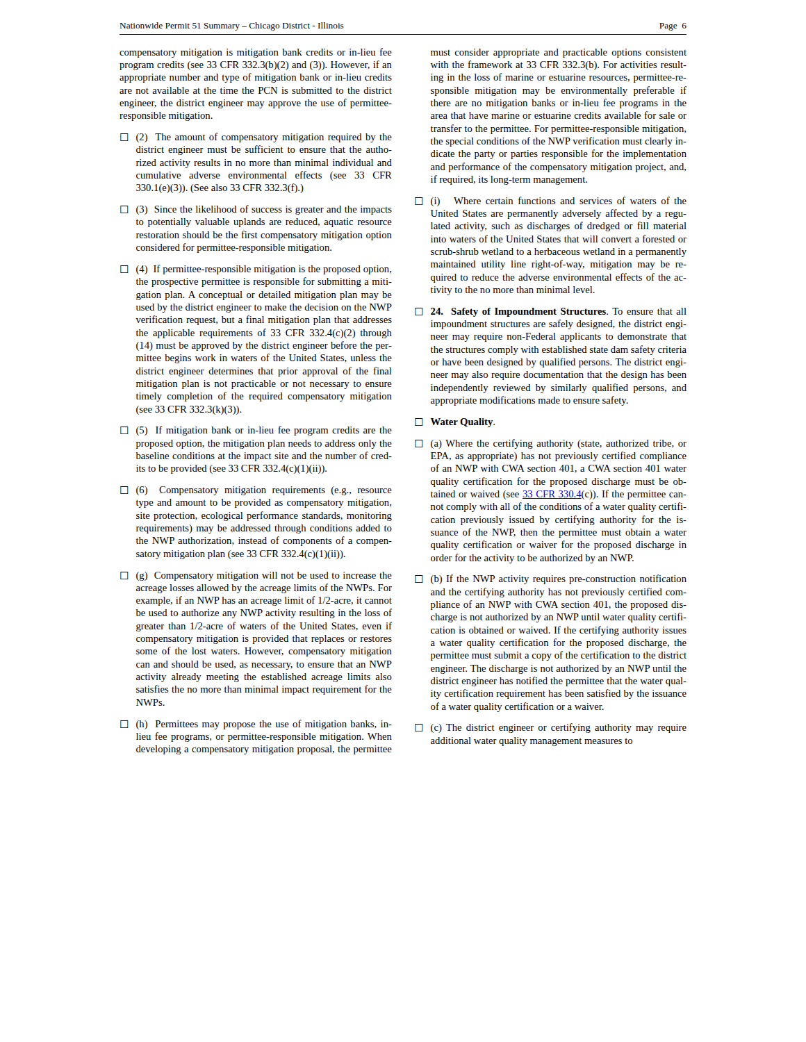Nationwide Permit 51 Summary – Chicago District - Illinois Page 6
compensatory mitigation is mitigation bank credits or in-lieu fee program credits (see 33 CFR 332.3(b)(2) and (3)). However, if an appropriate number and type of mitigation bank or in-lieu credits are not available at the time the PCN is submitted to the district engineer, the district engineer may approve the use of permittee-responsible mitigation.
(2) The amount of compensatory mitigation required by the district engineer must be sufficient to ensure that the authorized activity results in no more than minimal individual and cumulative adverse environmental effects (see 33 CFR 330.1(e)(3)). (See also 33 CFR 332.3(f).)
(3) Since the likelihood of success is greater and the impacts to potentially valuable uplands are reduced, aquatic resource restoration should be the first compensatory mitigation option considered for permittee-responsible mitigation.
(4) If permittee-responsible mitigation is the proposed option, the prospective permittee is responsible for submitting a mitigation plan. A conceptual or detailed mitigation plan may be used by the district engineer to make the decision on the NWP verification request, but a final mitigation plan that addresses the applicable requirements of 33 CFR 332.4(c)(2) through (14) must be approved by the district engineer before the permittee begins work in waters of the United States, unless the district engineer determines that prior approval of the final mitigation plan is not practicable or not necessary to ensure timely completion of the required compensatory mitigation (see 33 CFR 332.3(k)(3)).
(5) If mitigation bank or in-lieu fee program credits are the proposed option, the mitigation plan needs to address only the baseline conditions at the impact site and the number of credits to be provided (see 33 CFR 332.4(c)(1)(ii)).
(6) Compensatory mitigation requirements (e.g., resource type and amount to be provided as compensatory mitigation, site protection, ecological performance standards, monitoring requirements) may be addressed through conditions added to the NWP authorization, instead of components of a compensatory mitigation plan (see 33 CFR 332.4(c)(1)(ii)).
(g) Compensatory mitigation will not be used to increase the acreage losses allowed by the acreage limits of the NWPs. For example, if an NWP has an acreage limit of 1/2-acre, it cannot be used to authorize any NWP activity resulting in the loss of greater than 1/2-acre of waters of the United States, even if compensatory mitigation is provided that replaces or restores some of the lost waters. However, compensatory mitigation can and should be used, as necessary, to ensure that an NWP activity already meeting the established acreage limits also satisfies the no more than minimal impact requirement for the NWPs.
(h) Permittees may propose the use of mitigation banks, in-lieu fee programs, or permittee-responsible mitigation. When developing a compensatory mitigation proposal, the permittee must consider appropriate and practicable options consistent with the framework at 33 CFR 332.3(b). For activities resulting in the loss of marine or estuarine resources, permittee-responsible mitigation may be environmentally preferable if there are no mitigation banks or in-lieu fee programs in the area that have marine or estuarine credits available for sale or transfer to the permittee. For permittee-responsible mitigation, the special conditions of the NWP verification must clearly indicate the party or parties responsible for the implementation and performance of the compensatory mitigation project, and, if required, its long-term management.
(i) Where certain functions and services of waters of the United States are permanently adversely affected by a regulated activity, such as discharges of dredged or fill material into waters of the United States that will convert a forested or scrub-shrub wetland to a herbaceous wetland in a permanently maintained utility line right-of-way, mitigation may be required to reduce the adverse environmental effects of the activity to the no more than minimal level.
24. Safety of Impoundment Structures. To ensure that all impoundment structures are safely designed, the district engineer may require non-Federal applicants to demonstrate that the structures comply with established state dam safety criteria or have been designed by qualified persons. The district engineer may also require documentation that the design has been independently reviewed by similarly qualified persons, and appropriate modifications made to ensure safety.
Water Quality.
(a) Where the certifying authority (state, authorized tribe, or EPA, as appropriate) has not previously certified compliance of an NWP with CWA section 401, a CWA section 401 water quality certification for the proposed discharge must be obtained or waived (see 33 CFR 330.4(c)). If the permittee cannot comply with all of the conditions of a water quality certification previously issued by certifying authority for the issuance of the NWP, then the permittee must obtain a water quality certification or waiver for the proposed discharge in order for the activity to be authorized by an NWP.
(b) If the NWP activity requires pre-construction notification and the certifying authority has not previously certified compliance of an NWP with CWA section 401, the proposed discharge is not authorized by an NWP until water quality certification is obtained or waived. If the certifying authority issues a water quality certification for the proposed discharge, the permittee must submit a copy of the certification to the district engineer. The discharge is not authorized by an NWP until the district engineer has notified the permittee that the water quality certification requirement has been satisfied by the issuance of a water quality certification or a waiver.
(c) The district engineer or certifying authority may require additional water quality management measures to